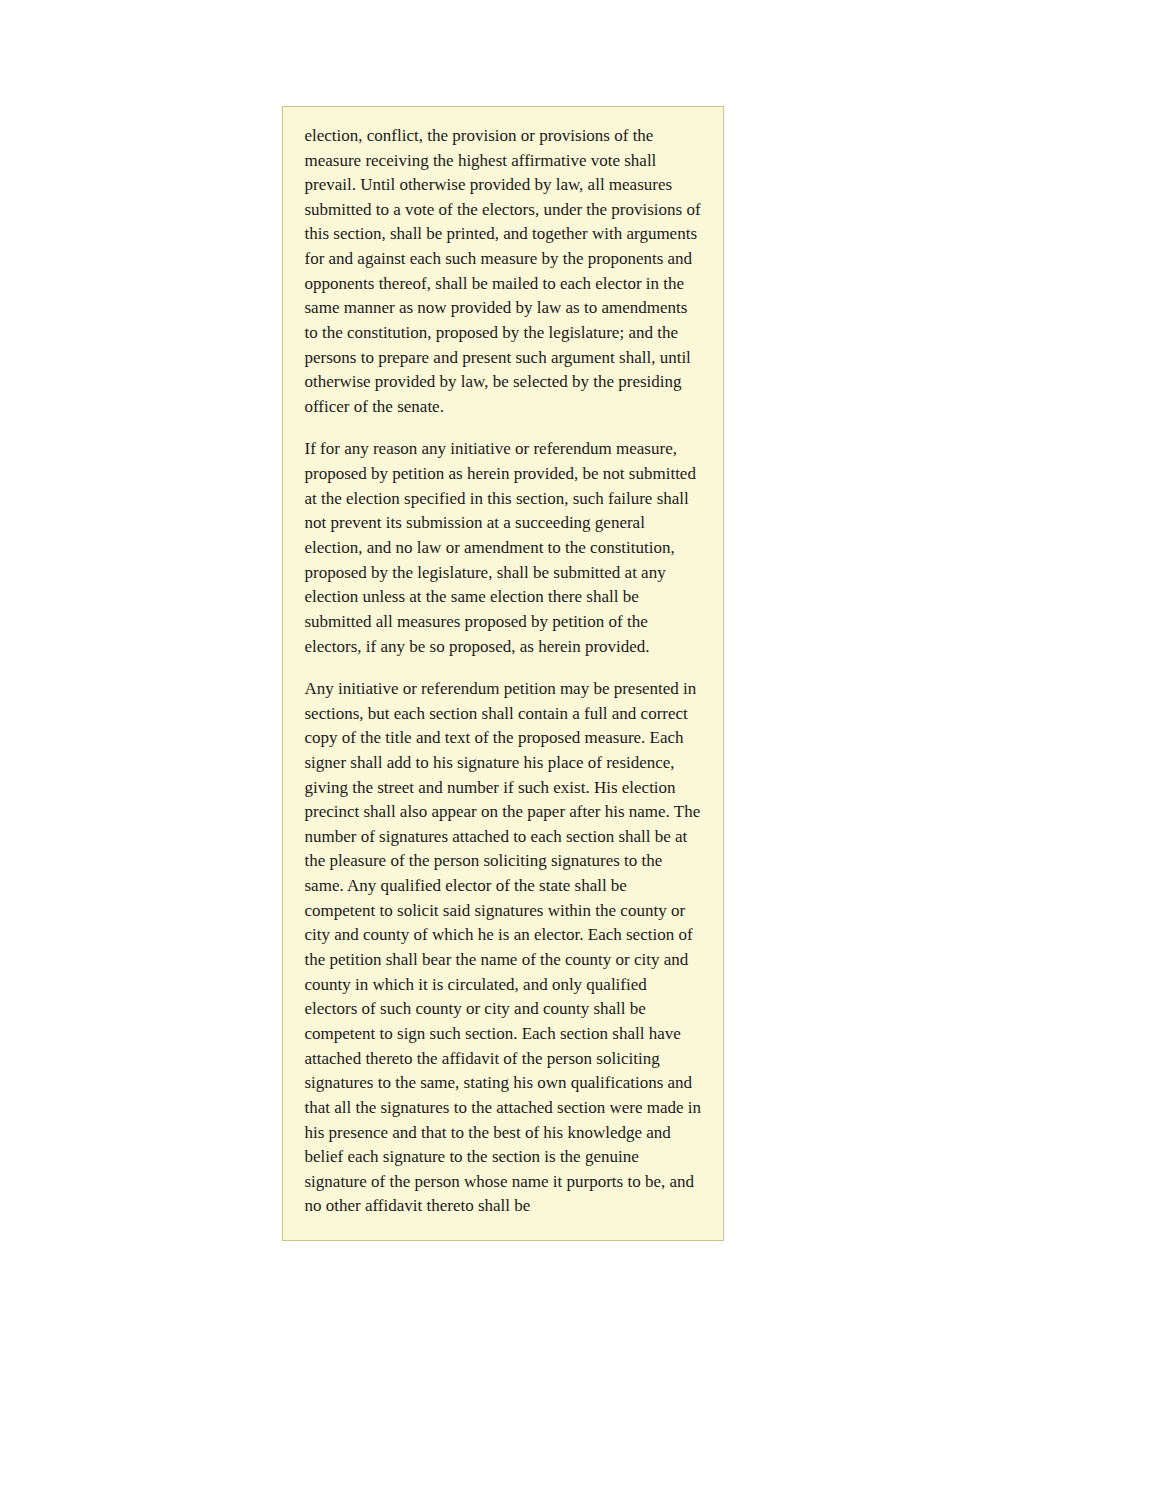election, conflict, the provision or provisions of the measure receiving the highest affirmative vote shall prevail. Until otherwise provided by law, all measures submitted to a vote of the electors, under the provisions of this section, shall be printed, and together with arguments for and against each such measure by the proponents and opponents thereof, shall be mailed to each elector in the same manner as now provided by law as to amendments to the constitution, proposed by the legislature; and the persons to prepare and present such argument shall, until otherwise provided by law, be selected by the presiding officer of the senate.
If for any reason any initiative or referendum measure, proposed by petition as herein provided, be not submitted at the election specified in this section, such failure shall not prevent its submission at a succeeding general election, and no law or amendment to the constitution, proposed by the legislature, shall be submitted at any election unless at the same election there shall be submitted all measures proposed by petition of the electors, if any be so proposed, as herein provided.
Any initiative or referendum petition may be presented in sections, but each section shall contain a full and correct copy of the title and text of the proposed measure. Each signer shall add to his signature his place of residence, giving the street and number if such exist. His election precinct shall also appear on the paper after his name. The number of signatures attached to each section shall be at the pleasure of the person soliciting signatures to the same. Any qualified elector of the state shall be competent to solicit said signatures within the county or city and county of which he is an elector. Each section of the petition shall bear the name of the county or city and county in which it is circulated, and only qualified electors of such county or city and county shall be competent to sign such section. Each section shall have attached thereto the affidavit of the person soliciting signatures to the same, stating his own qualifications and that all the signatures to the attached section were made in his presence and that to the best of his knowledge and belief each signature to the section is the genuine signature of the person whose name it purports to be, and no other affidavit thereto shall be